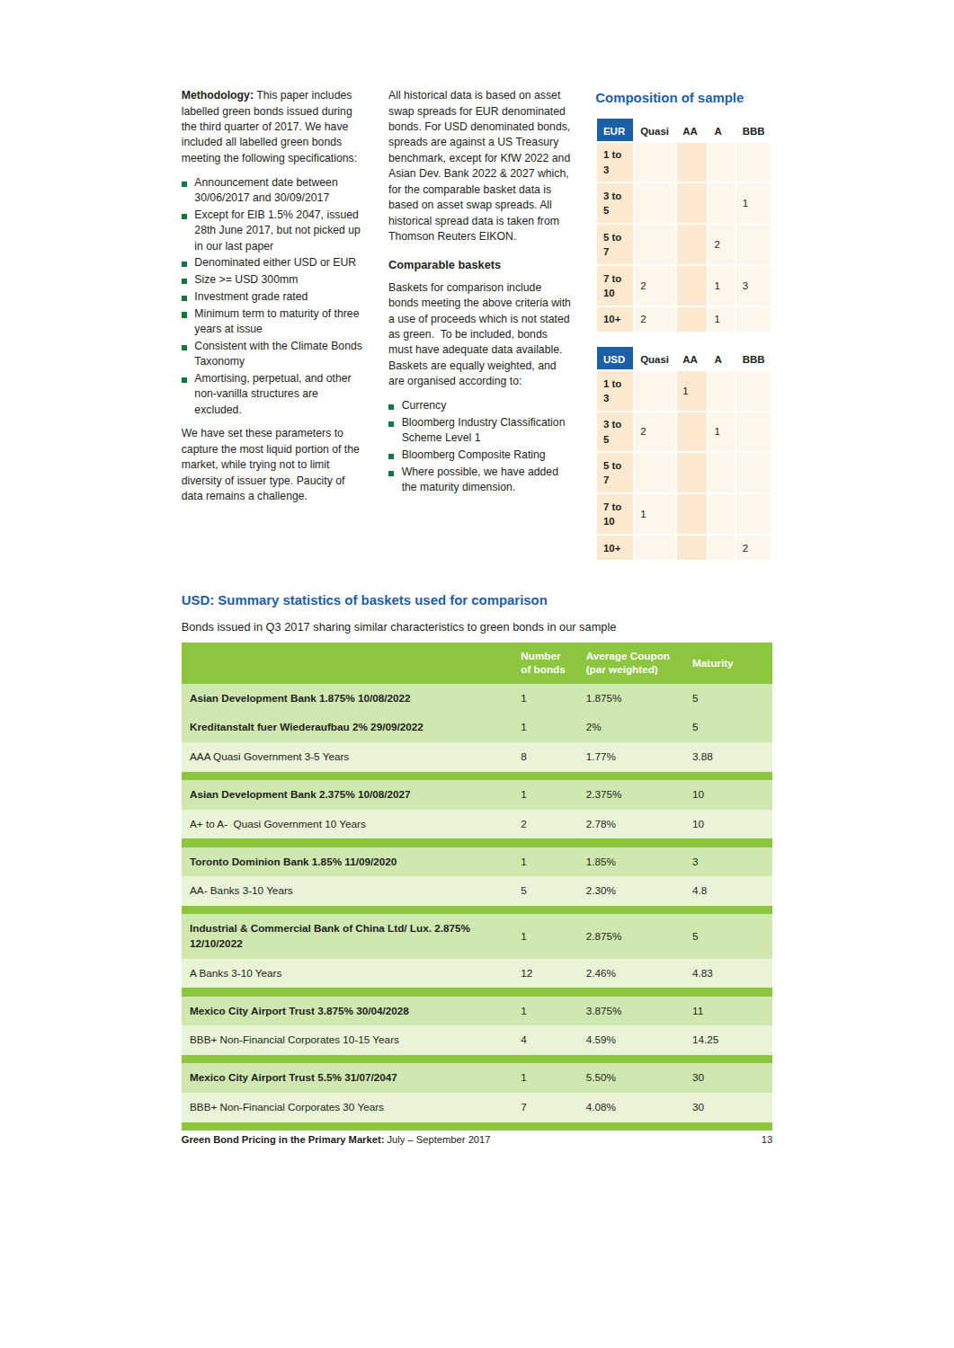Methodology: This paper includes labelled green bonds issued during the third quarter of 2017. We have included all labelled green bonds meeting the following specifications:
Announcement date between 30/06/2017 and 30/09/2017
Except for EIB 1.5% 2047, issued 28th June 2017, but not picked up in our last paper
Denominated either USD or EUR
Size >= USD 300mm
Investment grade rated
Minimum term to maturity of three years at issue
Consistent with the Climate Bonds Taxonomy
Amortising, perpetual, and other non-vanilla structures are excluded.
We have set these parameters to capture the most liquid portion of the market, while trying not to limit diversity of issuer type. Paucity of data remains a challenge.
All historical data is based on asset swap spreads for EUR denominated bonds. For USD denominated bonds, spreads are against a US Treasury benchmark, except for KfW 2022 and Asian Dev. Bank 2022 & 2027 which, for the comparable basket data is based on asset swap spreads. All historical spread data is taken from Thomson Reuters EIKON.
Comparable baskets
Baskets for comparison include bonds meeting the above criteria with a use of proceeds which is not stated as green. To be included, bonds must have adequate data available. Baskets are equally weighted, and are organised according to:
Currency
Bloomberg Industry Classification Scheme Level 1
Bloomberg Composite Rating
Where possible, we have added the maturity dimension.
Composition of sample
| EUR | Quasi | AA | A | BBB |
| --- | --- | --- | --- | --- |
| 1 to 3 | | | | |
| 3 to 5 | | | | 1 |
| 5 to 7 | | | 2 | |
| 7 to 10 | 2 | | 1 | 3 |
| 10+ | 2 | | 1 | |
| USD | Quasi | AA | A | BBB |
| --- | --- | --- | --- | --- |
| 1 to 3 | | 1 | | |
| 3 to 5 | 2 | | 1 | |
| 5 to 7 | | | | |
| 7 to 10 | 1 | | | |
| 10+ | | | | 2 |
USD: Summary statistics of baskets used for comparison
Bonds issued in Q3 2017 sharing similar characteristics to green bonds in our sample
| | Number of bonds | Average Coupon (par weighted) | Maturity |
| --- | --- | --- | --- |
| Asian Development Bank 1.875% 10/08/2022 | 1 | 1.875% | 5 |
| Kreditanstalt fuer Wiederaufbau 2% 29/09/2022 | 1 | 2% | 5 |
| AAA Quasi Government 3-5 Years | 8 | 1.77% | 3.88 |
| Asian Development Bank 2.375% 10/08/2027 | 1 | 2.375% | 10 |
| A+ to A- Quasi Government 10 Years | 2 | 2.78% | 10 |
| Toronto Dominion Bank 1.85% 11/09/2020 | 1 | 1.85% | 3 |
| AA- Banks 3-10 Years | 5 | 2.30% | 4.8 |
| Industrial & Commercial Bank of China Ltd/ Lux. 2.875% 12/10/2022 | 1 | 2.875% | 5 |
| A Banks 3-10 Years | 12 | 2.46% | 4.83 |
| Mexico City Airport Trust 3.875% 30/04/2028 | 1 | 3.875% | 11 |
| BBB+ Non-Financial Corporates 10-15 Years | 4 | 4.59% | 14.25 |
| Mexico City Airport Trust 5.5% 31/07/2047 | 1 | 5.50% | 30 |
| BBB+ Non-Financial Corporates 30 Years | 7 | 4.08% | 30 |
Green Bond Pricing in the Primary Market: July – September 2017
13